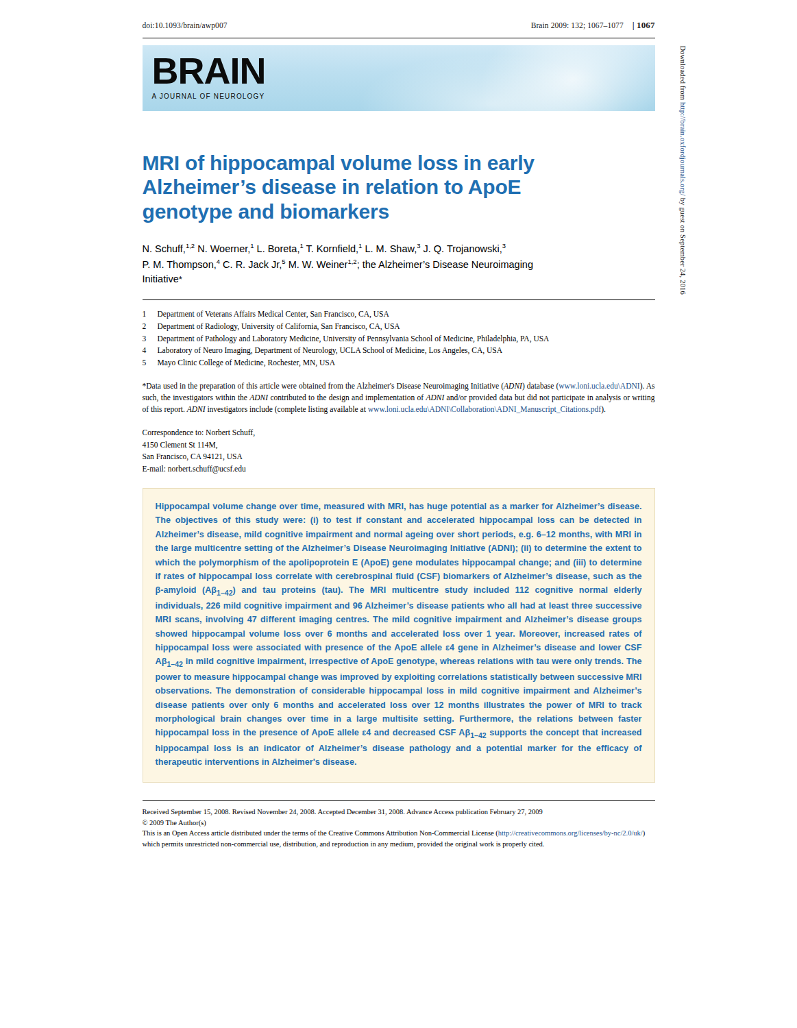doi:10.1093/brain/awp007
Brain 2009: 132; 1067–1077 | 1067
BRAIN
A Journal of Neurology
MRI of hippocampal volume loss in early
Alzheimer’s disease in relation to ApoE
genotype and biomarkers
N. Schuff,1,2 N. Woerner,1 L. Boreta,1 T. Kornfield,1 L. M. Shaw,3 J. Q. Trojanowski,3
P. M. Thompson,4 C. R. Jack Jr,5 M. W. Weiner1,2; the Alzheimer’s Disease Neuroimaging
Initiative*
Department of Veterans Affairs Medical Center, San Francisco, CA, USA
Department of Radiology, University of California, San Francisco, CA, USA
Department of Pathology and Laboratory Medicine, University of Pennsylvania School of Medicine, Philadelphia, PA, USA
Laboratory of Neuro Imaging, Department of Neurology, UCLA School of Medicine, Los Angeles, CA, USA
Mayo Clinic College of Medicine, Rochester, MN, USA
*Data used in the preparation of this article were obtained from the Alzheimer's Disease Neuroimaging Initiative (ADNI) database (www.loni.ucla.edu\ADNI). As such, the investigators within the ADNI contributed to the design and implementation of ADNI and/or provided data but did not participate in analysis or writing of this report. ADNI investigators include (complete listing available at www.loni.ucla.edu\ADNI\Collaboration\ADNI_Manuscript_Citations.pdf).
Correspondence to: Norbert Schuff,
4150 Clement St 114M,
San Francisco, CA 94121, USA
E-mail: norbert.schuff@ucsf.edu
Hippocampal volume change over time, measured with MRI, has huge potential as a marker for Alzheimer’s disease. The objectives of this study were: (i) to test if constant and accelerated hippocampal loss can be detected in Alzheimer’s disease, mild cognitive impairment and normal ageing over short periods, e.g. 6–12 months, with MRI in the large multicentre setting of the Alzheimer’s Disease Neuroimaging Initiative (ADNI); (ii) to determine the extent to which the polymorphism of the apolipoprotein E (ApoE) gene modulates hippocampal change; and (iii) to determine if rates of hippocampal loss correlate with cerebrospinal fluid (CSF) biomarkers of Alzheimer’s disease, such as the β-amyloid (Aβ1–42) and tau proteins (tau). The MRI multicentre study included 112 cognitive normal elderly individuals, 226 mild cognitive impairment and 96 Alzheimer’s disease patients who all had at least three successive MRI scans, involving 47 different imaging centres. The mild cognitive impairment and Alzheimer’s disease groups showed hippocampal volume loss over 6 months and accelerated loss over 1 year. Moreover, increased rates of hippocampal loss were associated with presence of the ApoE allele ε4 gene in Alzheimer’s disease and lower CSF Aβ1–42 in mild cognitive impairment, irrespective of ApoE genotype, whereas relations with tau were only trends. The power to measure hippocampal change was improved by exploiting correlations statistically between successive MRI observations. The demonstration of considerable hippocampal loss in mild cognitive impairment and Alzheimer’s disease patients over only 6 months and accelerated loss over 12 months illustrates the power of MRI to track morphological brain changes over time in a large multisite setting. Furthermore, the relations between faster hippocampal loss in the presence of ApoE allele ε4 and decreased CSF Aβ1–42 supports the concept that increased hippocampal loss is an indicator of Alzheimer’s disease pathology and a potential marker for the efficacy of therapeutic interventions in Alzheimer's disease.
Received September 15, 2008. Revised November 24, 2008. Accepted December 31, 2008. Advance Access publication February 27, 2009
© 2009 The Author(s)
This is an Open Access article distributed under the terms of the Creative Commons Attribution Non-Commercial License (http://creativecommons.org/licenses/by-nc/2.0/uk/) which permits unrestricted non-commercial use, distribution, and reproduction in any medium, provided the original work is properly cited.
Downloaded from http://brain.oxfordjournals.org/ by guest on September 24, 2016